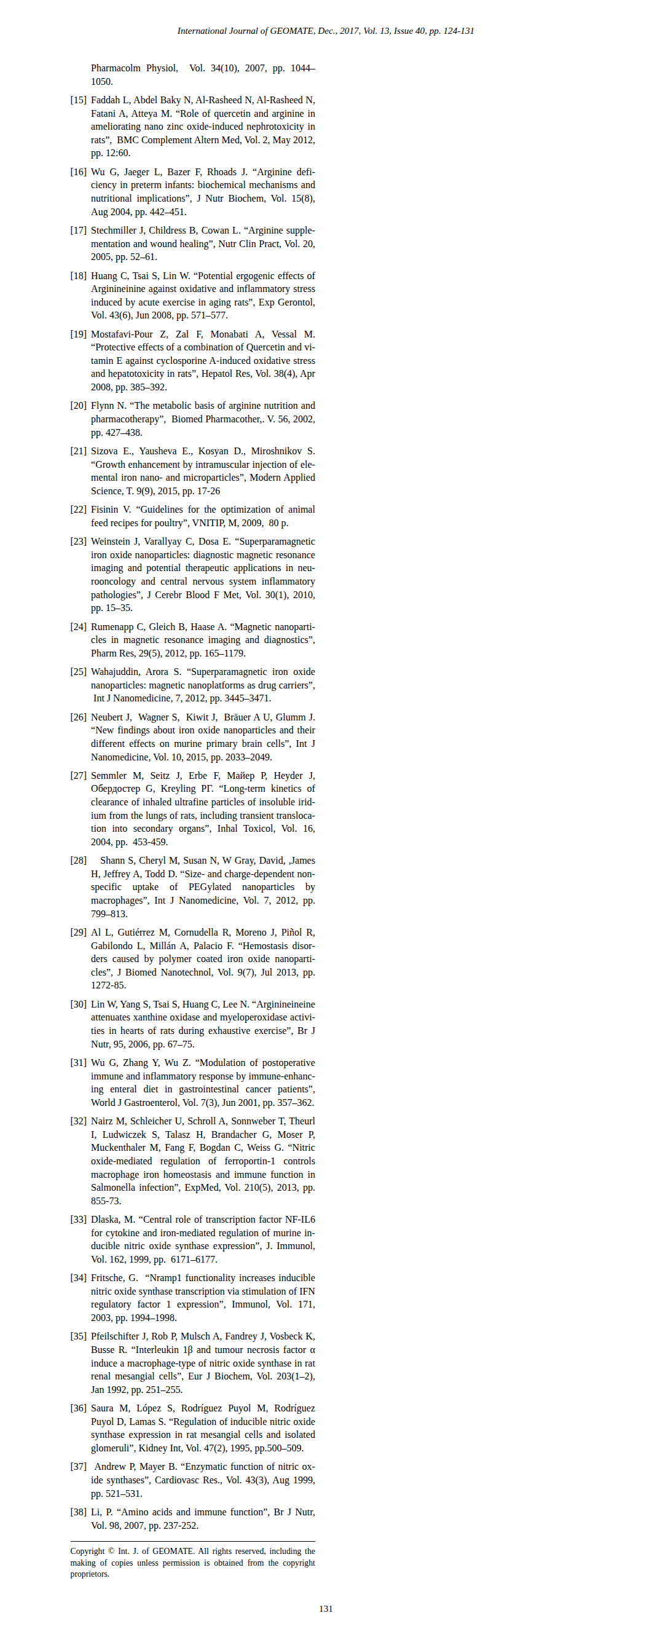International Journal of GEOMATE, Dec., 2017, Vol. 13, Issue 40, pp. 124-131
Pharmacolm Physiol, Vol. 34(10), 2007, pp. 1044–1050.
[15] Faddah L, Abdel Baky N, Al-Rasheed N, Al-Rasheed N, Fatani A, Atteya M. “Role of quercetin and arginine in ameliorating nano zinc oxide-induced nephrotoxicity in rats”, BMC Complement Altern Med, Vol. 2, May 2012, pp. 12:60.
[16] Wu G, Jaeger L, Bazer F, Rhoads J. “Arginine deficiency in preterm infants: biochemical mechanisms and nutritional implications”, J Nutr Biochem, Vol. 15(8), Aug 2004, pp. 442–451.
[17] Stechmiller J, Childress B, Cowan L. “Arginine supplementation and wound healing”, Nutr Clin Pract, Vol. 20, 2005, pp. 52–61.
[18] Huang C, Tsai S, Lin W. “Potential ergogenic effects of Arginineinine against oxidative and inflammatory stress induced by acute exercise in aging rats”, Exp Gerontol, Vol. 43(6), Jun 2008, pp. 571–577.
[19] Mostafavi-Pour Z, Zal F, Monabati A, Vessal M. “Protective effects of a combination of Quercetin and vitamin E against cyclosporine A-induced oxidative stress and hepatotoxicity in rats”, Hepatol Res, Vol. 38(4), Apr 2008, pp. 385–392.
[20] Flynn N. “The metabolic basis of arginine nutrition and pharmacotherapy”, Biomed Pharmacother,. V. 56, 2002, pp. 427–438.
[21] Sizova E., Yausheva E., Kosyan D., Miroshnikov S. “Growth enhancement by intramuscular injection of elemental iron nano- and microparticles”, Modern Applied Science, T. 9(9), 2015, pp. 17-26
[22] Fisinin V. “Guidelines for the optimization of animal feed recipes for poultry”, VNITIP, M, 2009, 80 p.
[23] Weinstein J, Varallyay C, Dosa E. “Superparamagnetic iron oxide nanoparticles: diagnostic magnetic resonance imaging and potential therapeutic applications in neurooncology and central nervous system inflammatory pathologies”, J Cerebr Blood F Met, Vol. 30(1), 2010, pp. 15–35.
[24] Rumenapp C, Gleich B, Haase A. “Magnetic nanoparticles in magnetic resonance imaging and diagnostics”, Pharm Res, 29(5), 2012, pp. 165–1179.
[25] Wahajuddin, Arora S. “Superparamagnetic iron oxide nanoparticles: magnetic nanoplatforms as drug carriers”, Int J Nanomedicine, 7, 2012, pp. 3445–3471.
[26] Neubert J, Wagner S, Kiwit J, Bräuer A U, Glumm J. “New findings about iron oxide nanoparticles and their different effects on murine primary brain cells”, Int J Nanomedicine, Vol. 10, 2015, pp. 2033–2049.
[27] Semmler M, Seitz J, Erbe F, Майер Р, Heyder J, Обердостер G, Kreyling РГ. “Long-term kinetics of clearance of inhaled ultrafine particles of insoluble iridium from the lungs of rats, including transient translocation into secondary organs”, Inhal Toxicol, Vol. 16, 2004, pp. 453-459.
[28] Shann S, Cheryl M, Susan N, W Gray, David, ,James H, Jeffrey A, Todd D. “Size- and charge-dependent non-specific uptake of PEGylated nanoparticles by macrophages”, Int J Nanomedicine, Vol. 7, 2012, pp. 799–813.
[29] Al L, Gutiérrez M, Cornudella R, Moreno J, Piñol R, Gabilondo L, Millán A, Palacio F. “Hemostasis disorders caused by polymer coated iron oxide nanoparticles”, J Biomed Nanotechnol, Vol. 9(7), Jul 2013, pp. 1272-85.
[30] Lin W, Yang S, Tsai S, Huang C, Lee N. “Arginineineine attenuates xanthine oxidase and myeloperoxidase activities in hearts of rats during exhaustive exercise”, Br J Nutr, 95, 2006, pp. 67–75.
[31] Wu G, Zhang Y, Wu Z. “Modulation of postoperative immune and inflammatory response by immune-enhancing enteral diet in gastrointestinal cancer patients”, World J Gastroenterol, Vol. 7(3), Jun 2001, pp. 357–362.
[32] Nairz M, Schleicher U, Schroll A, Sonnweber T, Theurl I, Ludwiczek S, Talasz H, Brandacher G, Moser P, Muckenthaler M, Fang F, Bogdan C, Weiss G. “Nitric oxide-mediated regulation of ferroportin-1 controls macrophage iron homeostasis and immune function in Salmonella infection”, ExpMed, Vol. 210(5), 2013, pp. 855-73.
[33] Dlaska, M. “Central role of transcription factor NF-IL6 for cytokine and iron-mediated regulation of murine inducible nitric oxide synthase expression”, J. Immunol, Vol. 162, 1999, pp. 6171–6177.
[34] Fritsche, G. “Nramp1 functionality increases inducible nitric oxide synthase transcription via stimulation of IFN regulatory factor 1 expression”, Immunol, Vol. 171, 2003, pp. 1994–1998.
[35] Pfeilschifter J, Rob P, Mulsch A, Fandrey J, Vosbeck K, Busse R. “Interleukin 1β and tumour necrosis factor α induce a macrophage-type of nitric oxide synthase in rat renal mesangial cells”, Eur J Biochem, Vol. 203(1–2), Jan 1992, pp. 251–255.
[36] Saura M, López S, Rodríguez Puyol M, Rodríguez Puyol D, Lamas S. “Regulation of inducible nitric oxide synthase expression in rat mesangial cells and isolated glomeruli”, Kidney Int, Vol. 47(2), 1995, pp.500–509.
[37] Andrew P, Mayer B. “Enzymatic function of nitric oxide synthases”, Cardiovasc Res., Vol. 43(3), Aug 1999, pp. 521–531.
[38] Li, P. “Amino acids and immune function”, Br J Nutr, Vol. 98, 2007, pp. 237-252.
Copyright © Int. J. of GEOMATE. All rights reserved, including the making of copies unless permission is obtained from the copyright proprietors.
131